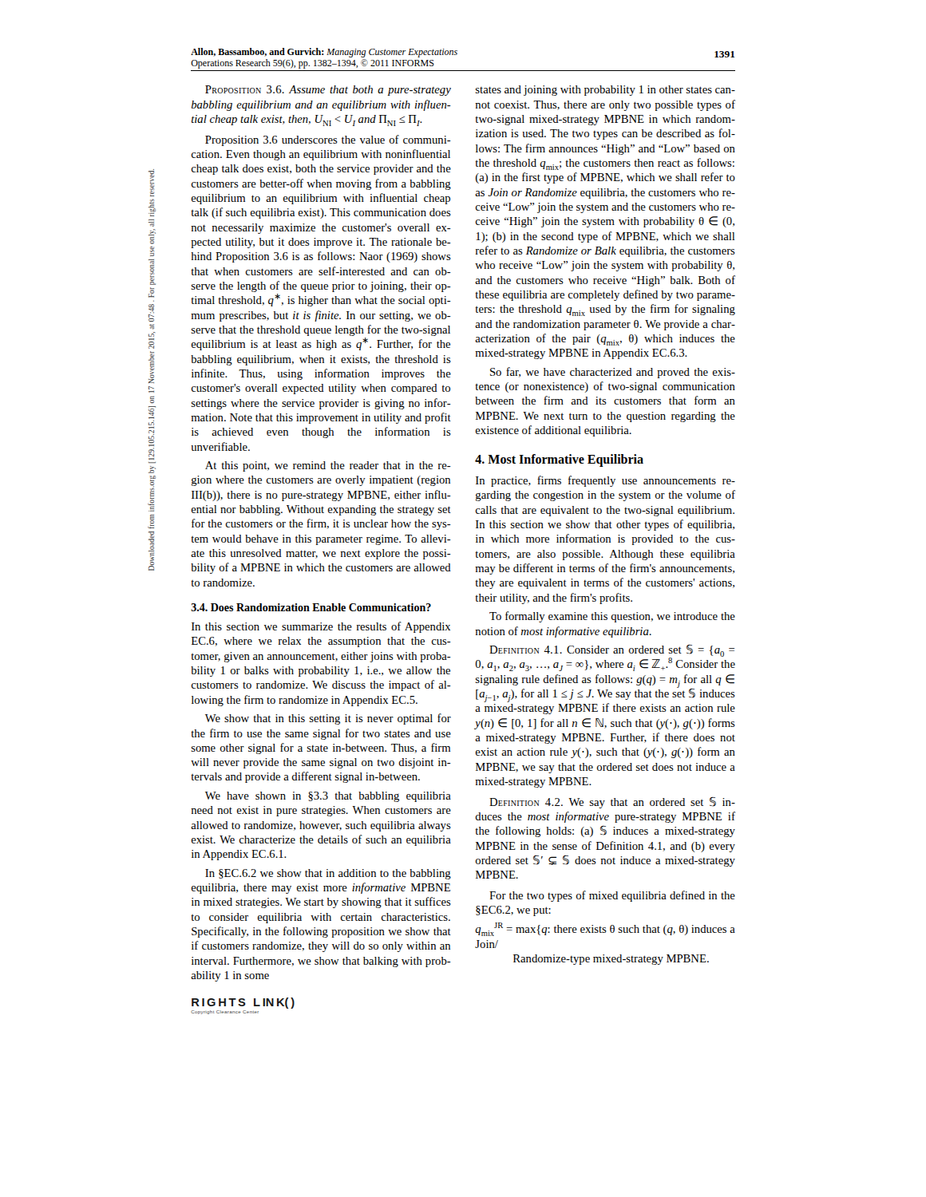Downloaded from informs.org by [129.105.215.146] on 17 November 2015, at 07:48 . For personal use only, all rights reserved.
Allon, Bassamboo, and Gurvich: Managing Customer Expectations
Operations Research 59(6), pp. 1382–1394, © 2011 INFORMS
1391
Proposition 3.6. Assume that both a pure-strategy babbling equilibrium and an equilibrium with influential cheap talk exist, then, UNI < UI and ΠNI ≤ ΠI.
Proposition 3.6 underscores the value of communication. Even though an equilibrium with noninfluential cheap talk does exist, both the service provider and the customers are better-off when moving from a babbling equilibrium to an equilibrium with influential cheap talk (if such equilibria exist). This communication does not necessarily maximize the customer's overall expected utility, but it does improve it. The rationale behind Proposition 3.6 is as follows: Naor (1969) shows that when customers are self-interested and can observe the length of the queue prior to joining, their optimal threshold, q∗, is higher than what the social optimum prescribes, but it is finite. In our setting, we observe that the threshold queue length for the two-signal equilibrium is at least as high as q∗. Further, for the babbling equilibrium, when it exists, the threshold is infinite. Thus, using information improves the customer's overall expected utility when compared to settings where the service provider is giving no information. Note that this improvement in utility and profit is achieved even though the information is unverifiable.
At this point, we remind the reader that in the region where the customers are overly impatient (region III(b)), there is no pure-strategy MPBNE, either influential nor babbling. Without expanding the strategy set for the customers or the firm, it is unclear how the system would behave in this parameter regime. To alleviate this unresolved matter, we next explore the possibility of a MPBNE in which the customers are allowed to randomize.
3.4. Does Randomization Enable Communication?
In this section we summarize the results of Appendix EC.6, where we relax the assumption that the customer, given an announcement, either joins with probability 1 or balks with probability 1, i.e., we allow the customers to randomize. We discuss the impact of allowing the firm to randomize in Appendix EC.5.
We show that in this setting it is never optimal for the firm to use the same signal for two states and use some other signal for a state in-between. Thus, a firm will never provide the same signal on two disjoint intervals and provide a different signal in-between.
We have shown in §3.3 that babbling equilibria need not exist in pure strategies. When customers are allowed to randomize, however, such equilibria always exist. We characterize the details of such an equilibria in Appendix EC.6.1.
In §EC.6.2 we show that in addition to the babbling equilibria, there may exist more informative MPBNE in mixed strategies. We start by showing that it suffices to consider equilibria with certain characteristics. Specifically, in the following proposition we show that if customers randomize, they will do so only within an interval. Furthermore, we show that balking with probability 1 in some
states and joining with probability 1 in other states cannot coexist. Thus, there are only two possible types of two-signal mixed-strategy MPBNE in which randomization is used. The two types can be described as follows: The firm announces “High” and “Low” based on the threshold qmix; the customers then react as follows: (a) in the first type of MPBNE, which we shall refer to as Join or Randomize equilibria, the customers who receive “Low” join the system and the customers who receive “High” join the system with probability θ ∈ (0, 1); (b) in the second type of MPBNE, which we shall refer to as Randomize or Balk equilibria, the customers who receive “Low” join the system with probability θ, and the customers who receive “High” balk. Both of these equilibria are completely defined by two parameters: the threshold qmix used by the firm for signaling and the randomization parameter θ. We provide a characterization of the pair (qmix, θ) which induces the mixed-strategy MPBNE in Appendix EC.6.3.
So far, we have characterized and proved the existence (or nonexistence) of two-signal communication between the firm and its customers that form an MPBNE. We next turn to the question regarding the existence of additional equilibria.
4. Most Informative Equilibria
In practice, firms frequently use announcements regarding the congestion in the system or the volume of calls that are equivalent to the two-signal equilibrium. In this section we show that other types of equilibria, in which more information is provided to the customers, are also possible. Although these equilibria may be different in terms of the firm's announcements, they are equivalent in terms of the customers' actions, their utility, and the firm's profits.
To formally examine this question, we introduce the notion of most informative equilibria.
Definition 4.1. Consider an ordered set 𝕊 = {a0 = 0, a1, a2, a3, …, aJ = ∞}, where ai ∈ ℤ+.8 Consider the signaling rule defined as follows: g(q) = mj for all q ∈ [aj−1, aj), for all 1 ≤ j ≤ J. We say that the set 𝕊 induces a mixed-strategy MPBNE if there exists an action rule y(n) ∈ [0, 1] for all n ∈ ℕ, such that (y(⋅), g(⋅)) forms a mixed-strategy MPBNE. Further, if there does not exist an action rule y(⋅), such that (y(⋅), g(⋅)) form an MPBNE, we say that the ordered set does not induce a mixed-strategy MPBNE.
Definition 4.2. We say that an ordered set 𝕊 induces the most informative pure-strategy MPBNE if the following holds: (a) 𝕊 induces a mixed-strategy MPBNE in the sense of Definition 4.1, and (b) every ordered set 𝕊′ ⊊ 𝕊 does not induce a mixed-strategy MPBNE.
For the two types of mixed equilibria defined in the §EC6.2, we put:
qmixJR = max{q: there exists θ such that (q, θ) induces a Join/Randomize-type mixed-strategy MPBNE.
RIGHTS LINK() Copyright Clearance Center